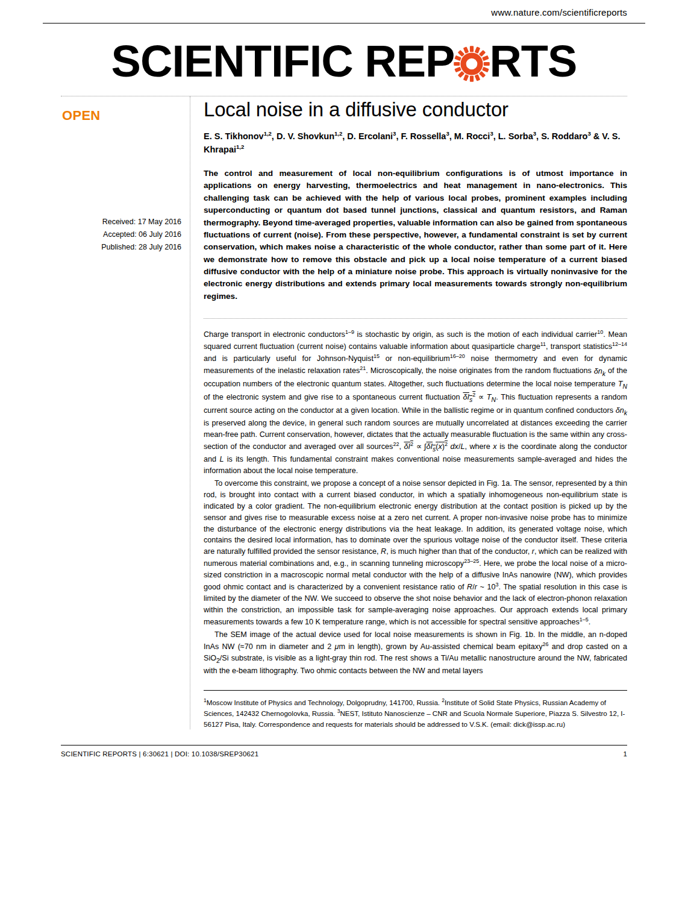www.nature.com/scientificreports
SCIENTIFIC REP RTS
OPEN
Received: 17 May 2016
Accepted: 06 July 2016
Published: 28 July 2016
Local noise in a diffusive conductor
E. S. Tikhonov1,2, D. V. Shovkun1,2, D. Ercolani3, F. Rossella3, M. Rocci3, L. Sorba3, S. Roddaro3 & V. S. Khrapai1,2
The control and measurement of local non-equilibrium configurations is of utmost importance in applications on energy harvesting, thermoelectrics and heat management in nano-electronics. This challenging task can be achieved with the help of various local probes, prominent examples including superconducting or quantum dot based tunnel junctions, classical and quantum resistors, and Raman thermography. Beyond time-averaged properties, valuable information can also be gained from spontaneous fluctuations of current (noise). From these perspective, however, a fundamental constraint is set by current conservation, which makes noise a characteristic of the whole conductor, rather than some part of it. Here we demonstrate how to remove this obstacle and pick up a local noise temperature of a current biased diffusive conductor with the help of a miniature noise probe. This approach is virtually noninvasive for the electronic energy distributions and extends primary local measurements towards strongly non-equilibrium regimes.
Charge transport in electronic conductors1–9 is stochastic by origin, as such is the motion of each individual carrier10. Mean squared current fluctuation (current noise) contains valuable information about quasiparticle charge11, transport statistics12–14 and is particularly useful for Johnson-Nyquist15 or non-equilibrium16–20 noise thermometry and even for dynamic measurements of the inelastic relaxation rates21. Microscopically, the noise originates from the random fluctuations δnk of the occupation numbers of the electronic quantum states. Altogether, such fluctuations determine the local noise temperature TN of the electronic system and give rise to a spontaneous current fluctuation δIs2 ∝ TN. This fluctuation represents a random current source acting on the conductor at a given location. While in the ballistic regime or in quantum confined conductors δnk is preserved along the device, in general such random sources are mutually uncorrelated at distances exceeding the carrier mean-free path. Current conservation, however, dictates that the actually measurable fluctuation is the same within any cross-section of the conductor and averaged over all sources22, δI2 ∝ ∫δIs(x)2 dx/L, where x is the coordinate along the conductor and L is its length. This fundamental constraint makes conventional noise measurements sample-averaged and hides the information about the local noise temperature.
To overcome this constraint, we propose a concept of a noise sensor depicted in Fig. 1a. The sensor, represented by a thin rod, is brought into contact with a current biased conductor, in which a spatially inhomogeneous non-equilibrium state is indicated by a color gradient. The non-equilibrium electronic energy distribution at the contact position is picked up by the sensor and gives rise to measurable excess noise at a zero net current. A proper non-invasive noise probe has to minimize the disturbance of the electronic energy distributions via the heat leakage. In addition, its generated voltage noise, which contains the desired local information, has to dominate over the spurious voltage noise of the conductor itself. These criteria are naturally fulfilled provided the sensor resistance, R, is much higher than that of the conductor, r, which can be realized with numerous material combinations and, e.g., in scanning tunneling microscopy23–25. Here, we probe the local noise of a micro-sized constriction in a macroscopic normal metal conductor with the help of a diffusive InAs nanowire (NW), which provides good ohmic contact and is characterized by a convenient resistance ratio of R/r ~ 103. The spatial resolution in this case is limited by the diameter of the NW. We succeed to observe the shot noise behavior and the lack of electron-phonon relaxation within the constriction, an impossible task for sample-averaging noise approaches. Our approach extends local primary measurements towards a few 10 K temperature range, which is not accessible for spectral sensitive approaches1–5.
The SEM image of the actual device used for local noise measurements is shown in Fig. 1b. In the middle, an n-doped InAs NW (≈70 nm in diameter and 2 μm in length), grown by Au-assisted chemical beam epitaxy26 and drop casted on a SiO2/Si substrate, is visible as a light-gray thin rod. The rest shows a Ti/Au metallic nanostructure around the NW, fabricated with the e-beam lithography. Two ohmic contacts between the NW and metal layers
1Moscow Institute of Physics and Technology, Dolgoprudny, 141700, Russia. 2Institute of Solid State Physics, Russian Academy of Sciences, 142432 Chernogolovka, Russia. 3NEST, Istituto Nanoscienze – CNR and Scuola Normale Superiore, Piazza S. Silvestro 12, I-56127 Pisa, Italy. Correspondence and requests for materials should be addressed to V.S.K. (email: dick@issp.ac.ru)
Scientific Reports | 6:30621 | DOI: 10.1038/srep30621
1